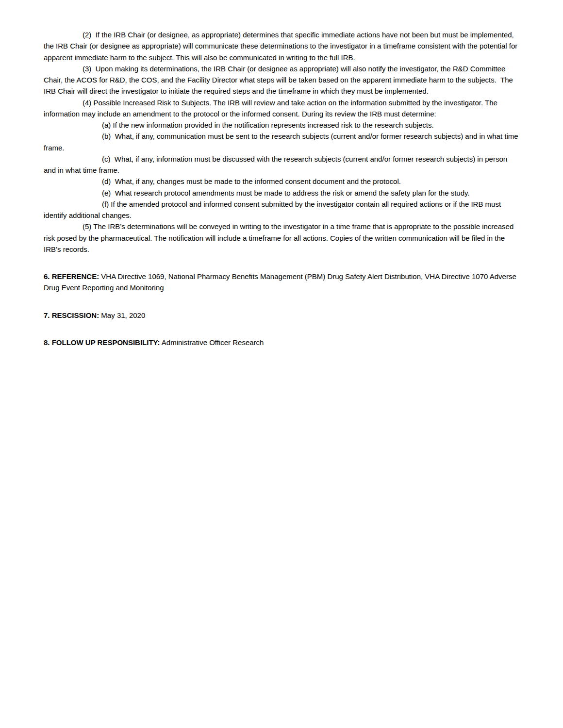(2) If the IRB Chair (or designee, as appropriate) determines that specific immediate actions have not been but must be implemented, the IRB Chair (or designee as appropriate) will communicate these determinations to the investigator in a timeframe consistent with the potential for apparent immediate harm to the subject. This will also be communicated in writing to the full IRB.
(3) Upon making its determinations, the IRB Chair (or designee as appropriate) will also notify the investigator, the R&D Committee Chair, the ACOS for R&D, the COS, and the Facility Director what steps will be taken based on the apparent immediate harm to the subjects. The IRB Chair will direct the investigator to initiate the required steps and the timeframe in which they must be implemented.
(4) Possible Increased Risk to Subjects. The IRB will review and take action on the information submitted by the investigator. The information may include an amendment to the protocol or the informed consent. During its review the IRB must determine:
(a) If the new information provided in the notification represents increased risk to the research subjects.
(b) What, if any, communication must be sent to the research subjects (current and/or former research subjects) and in what time frame.
(c) What, if any, information must be discussed with the research subjects (current and/or former research subjects) in person and in what time frame.
(d) What, if any, changes must be made to the informed consent document and the protocol.
(e) What research protocol amendments must be made to address the risk or amend the safety plan for the study.
(f) If the amended protocol and informed consent submitted by the investigator contain all required actions or if the IRB must identify additional changes.
(5) The IRB’s determinations will be conveyed in writing to the investigator in a time frame that is appropriate to the possible increased risk posed by the pharmaceutical. The notification will include a timeframe for all actions. Copies of the written communication will be filed in the IRB’s records.
6. REFERENCE: VHA Directive 1069, National Pharmacy Benefits Management (PBM) Drug Safety Alert Distribution, VHA Directive 1070 Adverse Drug Event Reporting and Monitoring
7. RESCISSION: May 31, 2020
8. FOLLOW UP RESPONSIBILITY: Administrative Officer Research